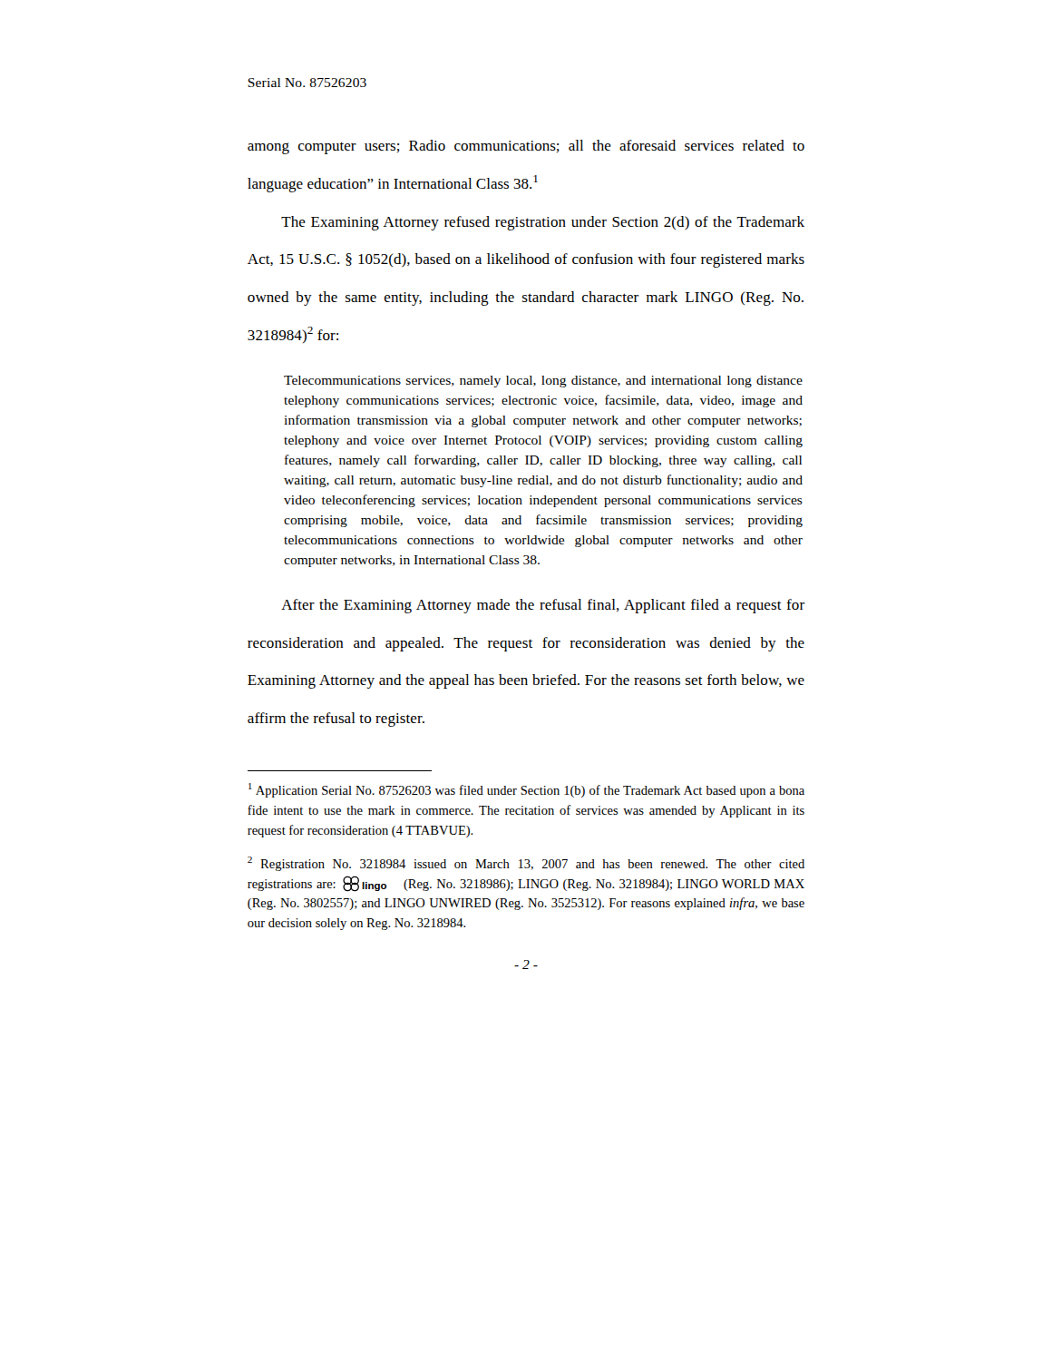Serial No. 87526203
among computer users; Radio communications; all the aforesaid services related to language education” in International Class 38.1
The Examining Attorney refused registration under Section 2(d) of the Trademark Act, 15 U.S.C. § 1052(d), based on a likelihood of confusion with four registered marks owned by the same entity, including the standard character mark LINGO (Reg. No. 3218984)2 for:
Telecommunications services, namely local, long distance, and international long distance telephony communications services; electronic voice, facsimile, data, video, image and information transmission via a global computer network and other computer networks; telephony and voice over Internet Protocol (VOIP) services; providing custom calling features, namely call forwarding, caller ID, caller ID blocking, three way calling, call waiting, call return, automatic busy-line redial, and do not disturb functionality; audio and video teleconferencing services; location independent personal communications services comprising mobile, voice, data and facsimile transmission services; providing telecommunications connections to worldwide global computer networks and other computer networks, in International Class 38.
After the Examining Attorney made the refusal final, Applicant filed a request for reconsideration and appealed. The request for reconsideration was denied by the Examining Attorney and the appeal has been briefed. For the reasons set forth below, we affirm the refusal to register.
1 Application Serial No. 87526203 was filed under Section 1(b) of the Trademark Act based upon a bona fide intent to use the mark in commerce. The recitation of services was amended by Applicant in its request for reconsideration (4 TTABVUE).
2 Registration No. 3218984 issued on March 13, 2007 and has been renewed. The other cited registrations are: lingo (Reg. No. 3218986); LINGO (Reg. No. 3218984); LINGO WORLD MAX (Reg. No. 3802557); and LINGO UNWIRED (Reg. No. 3525312). For reasons explained infra, we base our decision solely on Reg. No. 3218984.
- 2 -